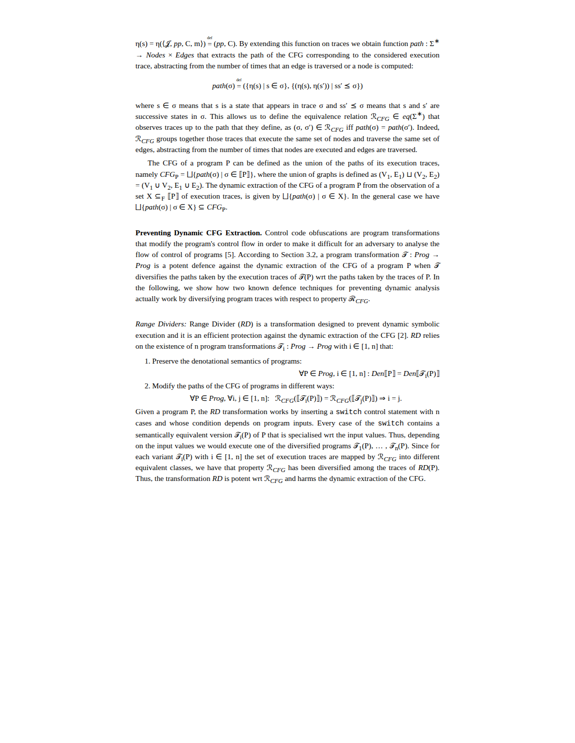η(s) = η(⟨𝒥, pp, C, m⟩) def= (pp, C). By extending this function on traces we obtain function path : Σ∗ → Nodes × Edges that extracts the path of the CFG corresponding to the considered execution trace, abstracting from the number of times that an edge is traversed or a node is computed:
path(σ) def= ({η(s) | s ∈ σ}, {(η(s), η(s′)) | ss′ ⪯ σ})
where s ∈ σ means that s is a state that appears in trace σ and ss′ ⪯ σ means that s and s′ are successive states in σ. This allows us to define the equivalence relation ℛCFG ∈ eq(Σ∗) that observes traces up to the path that they define, as (σ, σ′) ∈ ℛCFG iff path(σ) = path(σ′). Indeed, ℛCFG groups together those traces that execute the same set of nodes and traverse the same set of edges, abstracting from the number of times that nodes are executed and edges are traversed.
The CFG of a program P can be defined as the union of the paths of its execution traces, namely CFGP = ⨆{path(σ) | σ ∈ ⟦P⟧}, where the union of graphs is defined as (V1, E1) ⊔ (V2, E2) = (V1 ∪ V2, E1 ∪ E2). The dynamic extraction of the CFG of a program P from the observation of a set X ⊆F ⟦P⟧ of execution traces, is given by ⨆{path(σ) | σ ∈ X}. In the general case we have ⨆{path(σ) | σ ∈ X} ⊆ CFGP.
Preventing Dynamic CFG Extraction. Control code obfuscations are program transformations that modify the program's control flow in order to make it difficult for an adversary to analyse the flow of control of programs [5]. According to Section 3.2, a program transformation 𝒯 : Prog → Prog is a potent defence against the dynamic extraction of the CFG of a program P when 𝒯 diversifies the paths taken by the execution traces of 𝒯(P) wrt the paths taken by the traces of P. In the following, we show how two known defence techniques for preventing dynamic analysis actually work by diversifying program traces with respect to property ℛCFG.
Range Dividers: Range Divider (RD) is a transformation designed to prevent dynamic symbolic execution and it is an efficient protection against the dynamic extraction of the CFG [2]. RD relies on the existence of n program transformations 𝒯i : Prog → Prog with i ∈ [1, n] that:
Preserve the denotational semantics of programs:
∀P ∈ Prog, i ∈ [1, n] : Den⟦P⟧ = Den⟦𝒯i(P)⟧
Modify the paths of the CFG of programs in different ways:
∀P ∈ Prog, ∀i, j ∈ [1, n]: ℛCFG(⟦𝒯i(P)⟧) = ℛCFG(⟦𝒯j(P)⟧) ⇒ i = j.
Given a program P, the RD transformation works by inserting a switch control statement with n cases and whose condition depends on program inputs. Every case of the switch contains a semantically equivalent version 𝒯i(P) of P that is specialised wrt the input values. Thus, depending on the input values we would execute one of the diversified programs 𝒯1(P), … , 𝒯n(P). Since for each variant 𝒯i(P) with i ∈ [1, n] the set of execution traces are mapped by ℛCFG into different equivalent classes, we have that property ℛCFG has been diversified among the traces of RD(P). Thus, the transformation RD is potent wrt ℛCFG and harms the dynamic extraction of the CFG.